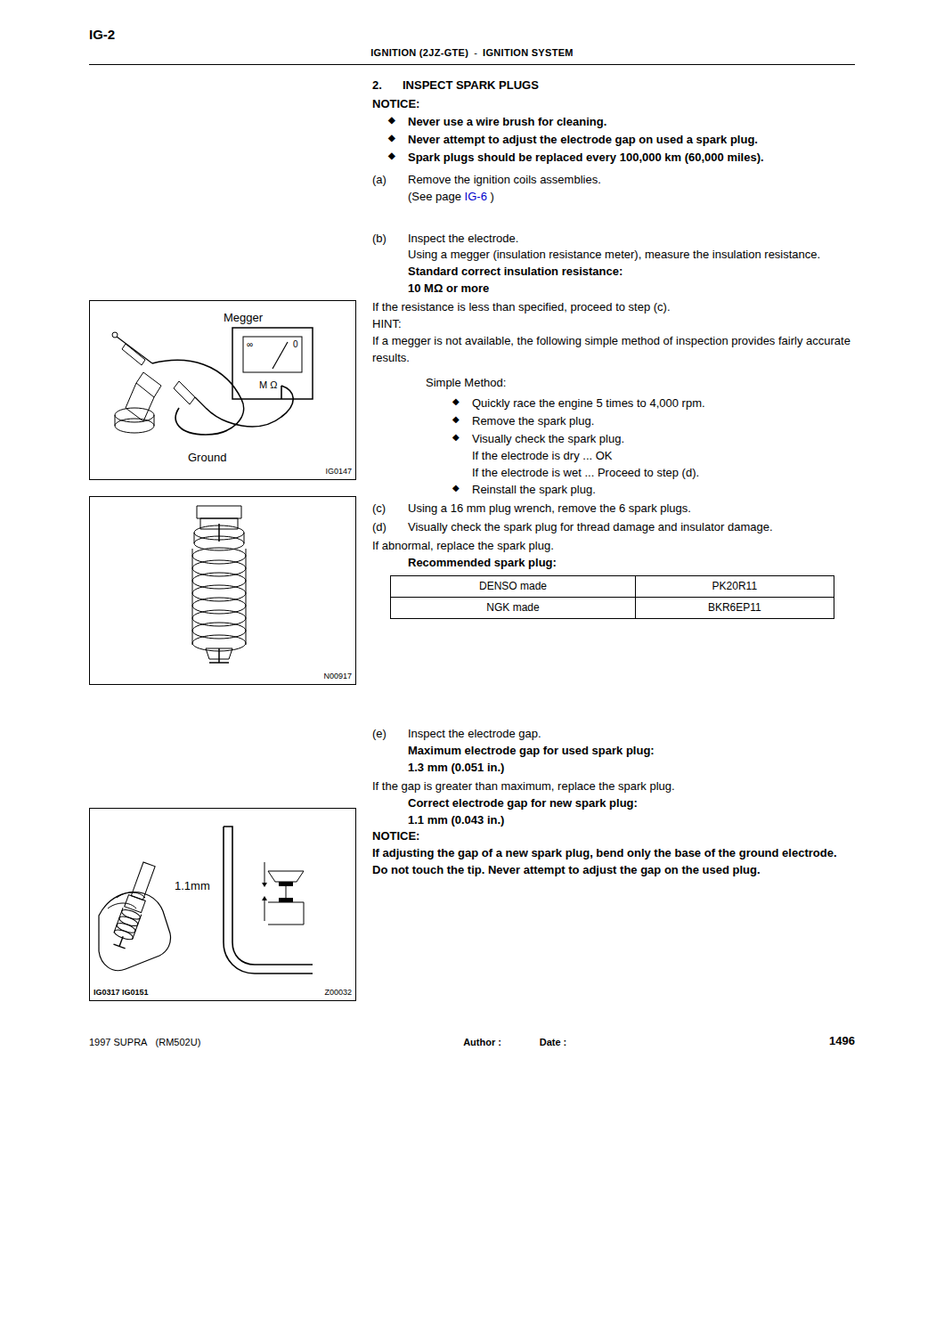IG-2
IGNITION (2JZ-GTE)-IGNITION SYSTEM
Megger Ground ∞ 0 M Ω IG0147
N00917
1.1mm IG0317 IG0151 Z00032
2. INSPECT SPARK PLUGS
NOTICE:
Never use a wire brush for cleaning.
Never attempt to adjust the electrode gap on used a spark plug.
Spark plugs should be replaced every 100,000 km (60,000 miles).
(a)
Remove the ignition coils assemblies.
(See page IG-6 )
(b)
Inspect the electrode.
Using a megger (insulation resistance meter), measure the insulation resistance.
Standard correct insulation resistance:
10 MΩ or more
If the resistance is less than specified, proceed to step (c).
HINT:
If a megger is not available, the following simple method of inspection provides fairly accurate results.
Simple Method:
Quickly race the engine 5 times to 4,000 rpm.
Remove the spark plug.
Visually check the spark plug. If the electrode is dry ... OK If the electrode is wet ... Proceed to step (d).
Reinstall the spark plug.
(c)
Using a 16 mm plug wrench, remove the 6 spark plugs.
(d)
Visually check the spark plug for thread damage and insulator damage.
If abnormal, replace the spark plug.
Recommended spark plug:
| DENSO made | PK20R11 |
| NGK made | BKR6EP11 |
(e)
Inspect the electrode gap.
Maximum electrode gap for used spark plug:
1.3 mm (0.051 in.)
If the gap is greater than maximum, replace the spark plug.
Correct electrode gap for new spark plug:
1.1 mm (0.043 in.)
NOTICE:
If adjusting the gap of a new spark plug, bend only the base of the ground electrode. Do not touch the tip. Never attempt to adjust the gap on the used plug.
1997 SUPRA (RM502U)
Author : Date :
1496